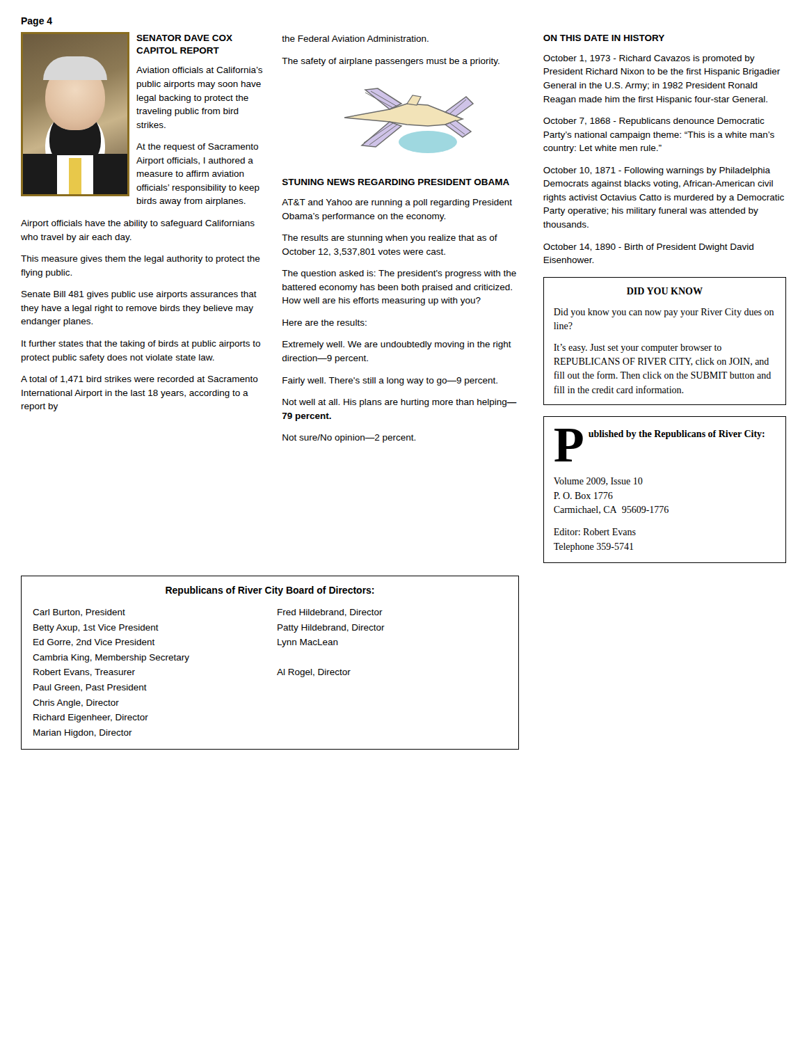Page 4
SENATOR DAVE COX CAPITOL REPORT
Aviation officials at California’s public airports may soon have legal backing to protect the traveling public from bird strikes.
At the request of Sacramento Airport officials, I authored a measure to affirm aviation officials’ responsibility to keep birds away from airplanes.
Airport officials have the ability to safeguard Californians who travel by air each day.
This measure gives them the legal authority to protect the flying public.
Senate Bill 481 gives public use airports assurances that they have a legal right to remove birds they believe may endanger planes.
It further states that the taking of birds at public airports to protect public safety does not violate state law.
A total of 1,471 bird strikes were recorded at Sacramento International Airport in the last 18 years, according to a report by
the Federal Aviation Administration.
The safety of airplane passengers must be a priority.
STUNING NEWS REGARDING PRESIDENT OBAMA
AT&T and Yahoo are running a poll regarding President Obama’s performance on the economy.
The results are stunning when you realize that as of October 12, 3,537,801 votes were cast.
The question asked is: The president's progress with the battered economy has been both praised and criticized. How well are his efforts measuring up with you?
Here are the results:
Extremely well. We are undoubtedly moving in the right direction—9 percent.
Fairly well. There's still a long way to go—9 percent.
Not well at all. His plans are hurting more than helping—79 percent.
Not sure/No opinion—2 percent.
ON THIS DATE IN HISTORY
October 1, 1973 - Richard Cavazos is promoted by President Richard Nixon to be the first Hispanic Brigadier General in the U.S. Army; in 1982 President Ronald Reagan made him the first Hispanic four-star General.
October 7, 1868 - Republicans denounce Democratic Party’s national campaign theme: “This is a white man’s country: Let white men rule.”
October 10, 1871 - Following warnings by Philadelphia Democrats against blacks voting, African-American civil rights activist Octavius Catto is murdered by a Democratic Party operative; his military funeral was attended by thousands.
October 14, 1890 - Birth of President Dwight David Eisenhower.
DID YOU KNOW
Did you know you can now pay your River City dues on line?
It’s easy. Just set your computer browser to REPUBLICANS OF RIVER CITY, click on JOIN, and fill out the form. Then click on the SUBMIT button and fill in the credit card information.
P ublished by the Republicans of River City:
Volume 2009, Issue 10
P. O. Box 1776
Carmichael, CA 95609-1776
Editor: Robert Evans
Telephone 359-5741
Republicans of River City Board of Directors:
Carl Burton, President Fred Hildebrand, Director Betty Axup, 1st Vice President Patty Hildebrand, Director Ed Gorre, 2nd Vice President Lynn MacLean Cambria King, Membership Secretary Robert Evans, Treasurer Al Rogel, Director Paul Green, Past President Chris Angle, Director Richard Eigenheer, Director Marian Higdon, Director